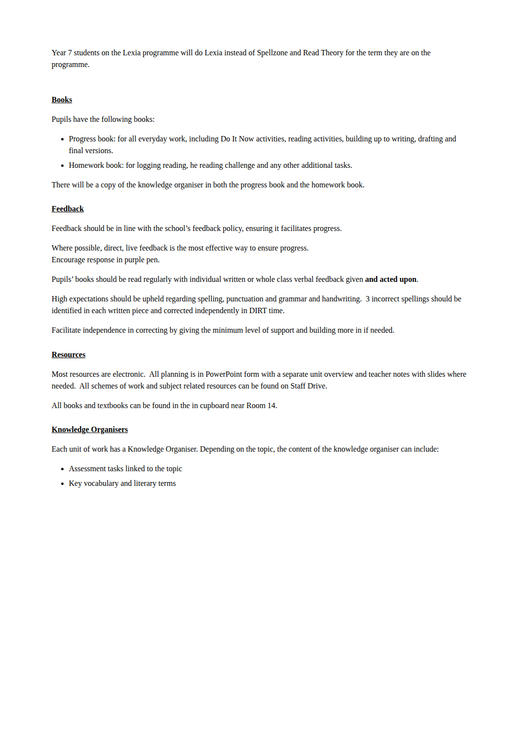Year 7 students on the Lexia programme will do Lexia instead of Spellzone and Read Theory for the term they are on the programme.
Books
Pupils have the following books:
Progress book: for all everyday work, including Do It Now activities, reading activities, building up to writing, drafting and final versions.
Homework book: for logging reading, he reading challenge and any other additional tasks.
There will be a copy of the knowledge organiser in both the progress book and the homework book.
Feedback
Feedback should be in line with the school’s feedback policy, ensuring it facilitates progress.
Where possible, direct, live feedback is the most effective way to ensure progress.
Encourage response in purple pen.
Pupils’ books should be read regularly with individual written or whole class verbal feedback given and acted upon.
High expectations should be upheld regarding spelling, punctuation and grammar and handwriting. 3 incorrect spellings should be identified in each written piece and corrected independently in DIRT time.
Facilitate independence in correcting by giving the minimum level of support and building more in if needed.
Resources
Most resources are electronic. All planning is in PowerPoint form with a separate unit overview and teacher notes with slides where needed. All schemes of work and subject related resources can be found on Staff Drive.
All books and textbooks can be found in the in cupboard near Room 14.
Knowledge Organisers
Each unit of work has a Knowledge Organiser. Depending on the topic, the content of the knowledge organiser can include:
Assessment tasks linked to the topic
Key vocabulary and literary terms